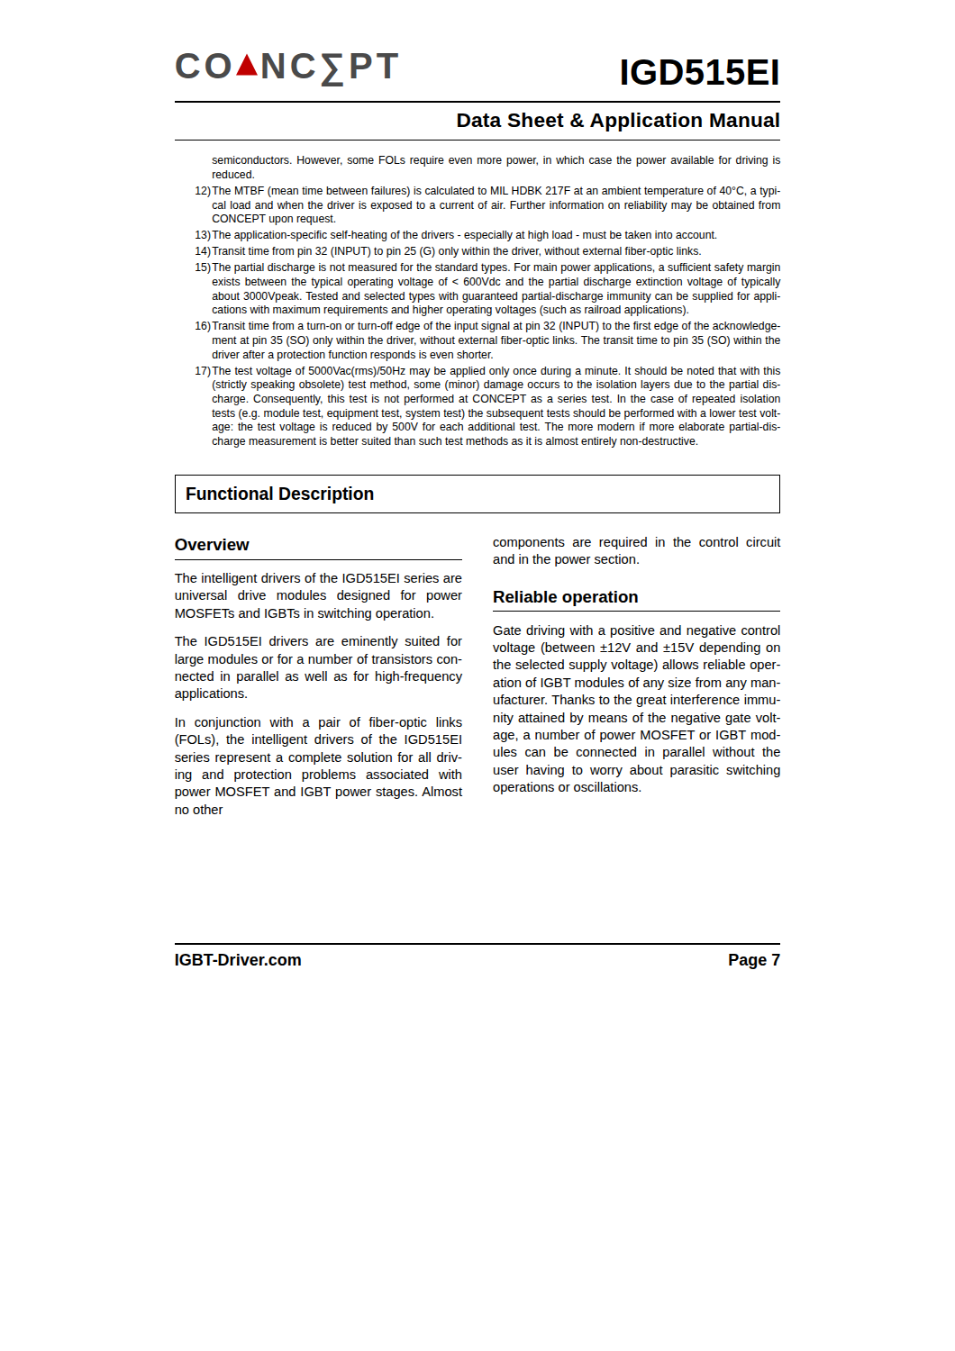CO NC∑PT
IGD515EI
Data Sheet & Application Manual
semiconductors. However, some FOLs require even more power, in which case the power available for driving is reduced.
12) The MTBF (mean time between failures) is calculated to MIL HDBK 217F at an ambient temperature of 40°C, a typical load and when the driver is exposed to a current of air. Further information on reliability may be obtained from CONCEPT upon request.
13) The application-specific self-heating of the drivers - especially at high load - must be taken into account.
14) Transit time from pin 32 (INPUT) to pin 25 (G) only within the driver, without external fiber-optic links.
15) The partial discharge is not measured for the standard types. For main power applications, a sufficient safety margin exists between the typical operating voltage of < 600Vdc and the partial discharge extinction voltage of typically about 3000Vpeak. Tested and selected types with guaranteed partial-discharge immunity can be supplied for applications with maximum requirements and higher operating voltages (such as railroad applications).
16) Transit time from a turn-on or turn-off edge of the input signal at pin 32 (INPUT) to the first edge of the acknowledgement at pin 35 (SO) only within the driver, without external fiber-optic links. The transit time to pin 35 (SO) within the driver after a protection function responds is even shorter.
17) The test voltage of 5000Vac(rms)/50Hz may be applied only once during a minute. It should be noted that with this (strictly speaking obsolete) test method, some (minor) damage occurs to the isolation layers due to the partial discharge. Consequently, this test is not performed at CONCEPT as a series test. In the case of repeated isolation tests (e.g. module test, equipment test, system test) the subsequent tests should be performed with a lower test voltage: the test voltage is reduced by 500V for each additional test. The more modern if more elaborate partial-discharge measurement is better suited than such test methods as it is almost entirely non-destructive.
Functional Description
Overview
The intelligent drivers of the IGD515EI series are universal drive modules designed for power MOSFETs and IGBTs in switching operation.
The IGD515EI drivers are eminently suited for large modules or for a number of transistors connected in parallel as well as for high-frequency applications.
In conjunction with a pair of fiber-optic links (FOLs), the intelligent drivers of the IGD515EI series represent a complete solution for all driving and protection problems associated with power MOSFET and IGBT power stages. Almost no other
components are required in the control circuit and in the power section.
Reliable operation
Gate driving with a positive and negative control voltage (between ±12V and ±15V depending on the selected supply voltage) allows reliable operation of IGBT modules of any size from any manufacturer. Thanks to the great interference immunity attained by means of the negative gate voltage, a number of power MOSFET or IGBT modules can be connected in parallel without the user having to worry about parasitic switching operations or oscillations.
IGBT-Driver.com Page 7